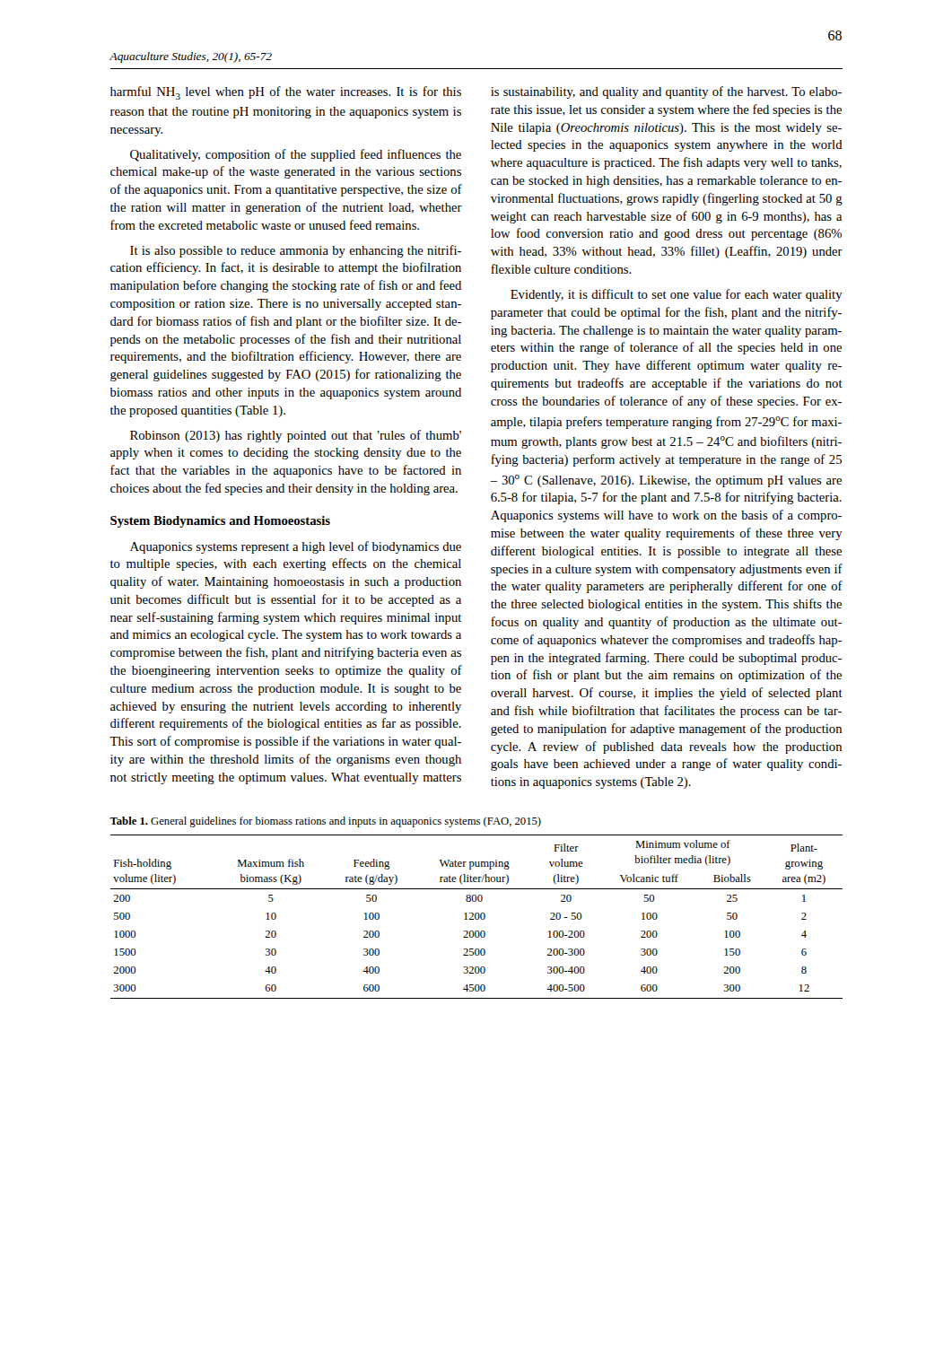68
Aquaculture Studies, 20(1), 65-72
harmful NH3 level when pH of the water increases. It is for this reason that the routine pH monitoring in the aquaponics system is necessary.
Qualitatively, composition of the supplied feed influences the chemical make-up of the waste generated in the various sections of the aquaponics unit. From a quantitative perspective, the size of the ration will matter in generation of the nutrient load, whether from the excreted metabolic waste or unused feed remains.
It is also possible to reduce ammonia by enhancing the nitrification efficiency. In fact, it is desirable to attempt the biofilration manipulation before changing the stocking rate of fish or and feed composition or ration size. There is no universally accepted standard for biomass ratios of fish and plant or the biofilter size. It depends on the metabolic processes of the fish and their nutritional requirements, and the biofiltration efficiency. However, there are general guidelines suggested by FAO (2015) for rationalizing the biomass ratios and other inputs in the aquaponics system around the proposed quantities (Table 1).
Robinson (2013) has rightly pointed out that 'rules of thumb' apply when it comes to deciding the stocking density due to the fact that the variables in the aquaponics have to be factored in choices about the fed species and their density in the holding area.
System Biodynamics and Homoeostasis
Aquaponics systems represent a high level of biodynamics due to multiple species, with each exerting effects on the chemical quality of water. Maintaining homoeostasis in such a production unit becomes difficult but is essential for it to be accepted as a near self-sustaining farming system which requires minimal input and mimics an ecological cycle. The system has to work towards a compromise between the fish, plant and nitrifying bacteria even as the bioengineering intervention seeks to optimize the quality of culture medium across the production module. It is sought to be achieved by ensuring the nutrient levels according to inherently different requirements of the biological entities as far as possible. This sort of compromise is possible if the variations in water quality are within the threshold limits of the organisms even though not strictly meeting the optimum values. What eventually matters is sustainability, and quality and quantity of the harvest. To elaborate this issue, let us consider a system where the fed species is the Nile tilapia (Oreochromis niloticus). This is the most widely selected species in the aquaponics system anywhere in the world where aquaculture is practiced. The fish adapts very well to tanks, can be stocked in high densities, has a remarkable tolerance to environmental fluctuations, grows rapidly (fingerling stocked at 50 g weight can reach harvestable size of 600 g in 6-9 months), has a low food conversion ratio and good dress out percentage (86% with head, 33% without head, 33% fillet) (Leaffin, 2019) under flexible culture conditions.
Evidently, it is difficult to set one value for each water quality parameter that could be optimal for the fish, plant and the nitrifying bacteria. The challenge is to maintain the water quality parameters within the range of tolerance of all the species held in one production unit. They have different optimum water quality requirements but tradeoffs are acceptable if the variations do not cross the boundaries of tolerance of any of these species. For example, tilapia prefers temperature ranging from 27-29oC for maximum growth, plants grow best at 21.5 – 24oC and biofilters (nitrifying bacteria) perform actively at temperature in the range of 25 – 30o C (Sallenave, 2016). Likewise, the optimum pH values are 6.5-8 for tilapia, 5-7 for the plant and 7.5-8 for nitrifying bacteria. Aquaponics systems will have to work on the basis of a compromise between the water quality requirements of these three very different biological entities. It is possible to integrate all these species in a culture system with compensatory adjustments even if the water quality parameters are peripherally different for one of the three selected biological entities in the system. This shifts the focus on quality and quantity of production as the ultimate outcome of aquaponics whatever the compromises and tradeoffs happen in the integrated farming. There could be suboptimal production of fish or plant but the aim remains on optimization of the overall harvest. Of course, it implies the yield of selected plant and fish while biofiltration that facilitates the process can be targeted to manipulation for adaptive management of the production cycle. A review of published data reveals how the production goals have been achieved under a range of water quality conditions in aquaponics systems (Table 2).
Table 1. General guidelines for biomass rations and inputs in aquaponics systems (FAO, 2015)
| Fish-holding volume (liter) | Maximum fish biomass (Kg) | Feeding rate (g/day) | Water pumping rate (liter/hour) | Filter volume (litre) | Minimum volume of biofilter media (litre) | Plant- growing area (m2) |
| --- | --- | --- | --- | --- | --- | --- |
| Volcanic tuff | Bioballs |
| 200 | 5 | 50 | 800 | 20 | 50 | 25 | 1 |
| 500 | 10 | 100 | 1200 | 20 - 50 | 100 | 50 | 2 |
| 1000 | 20 | 200 | 2000 | 100-200 | 200 | 100 | 4 |
| 1500 | 30 | 300 | 2500 | 200-300 | 300 | 150 | 6 |
| 2000 | 40 | 400 | 3200 | 300-400 | 400 | 200 | 8 |
| 3000 | 60 | 600 | 4500 | 400-500 | 600 | 300 | 12 |